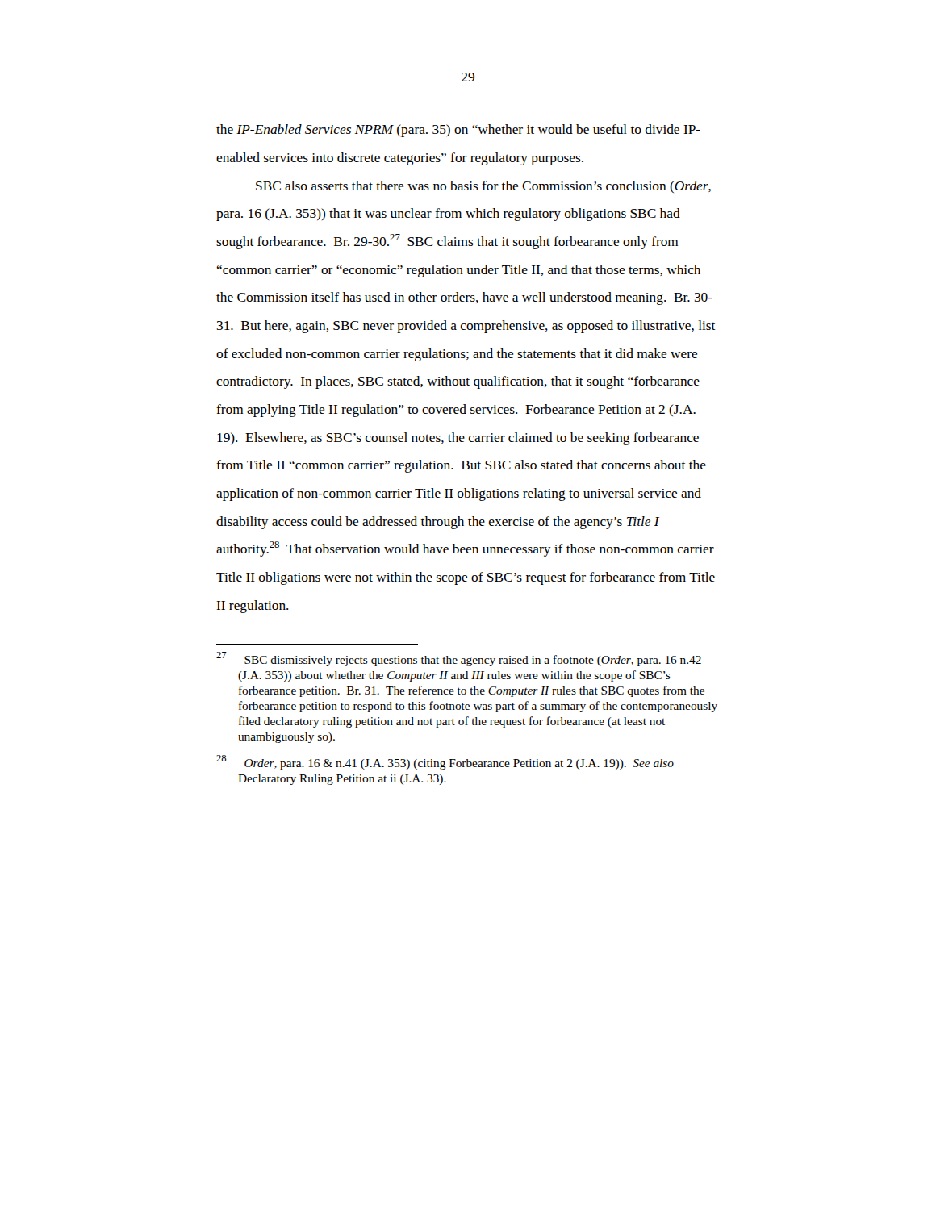29
the IP-Enabled Services NPRM (para. 35) on “whether it would be useful to divide IP-enabled services into discrete categories” for regulatory purposes.
SBC also asserts that there was no basis for the Commission’s conclusion (Order, para. 16 (J.A. 353)) that it was unclear from which regulatory obligations SBC had sought forbearance. Br. 29-30.27 SBC claims that it sought forbearance only from “common carrier” or “economic” regulation under Title II, and that those terms, which the Commission itself has used in other orders, have a well understood meaning. Br. 30-31. But here, again, SBC never provided a comprehensive, as opposed to illustrative, list of excluded non-common carrier regulations; and the statements that it did make were contradictory. In places, SBC stated, without qualification, that it sought “forbearance from applying Title II regulation” to covered services. Forbearance Petition at 2 (J.A. 19). Elsewhere, as SBC’s counsel notes, the carrier claimed to be seeking forbearance from Title II “common carrier” regulation. But SBC also stated that concerns about the application of non-common carrier Title II obligations relating to universal service and disability access could be addressed through the exercise of the agency’s Title I authority.28 That observation would have been unnecessary if those non-common carrier Title II obligations were not within the scope of SBC’s request for forbearance from Title II regulation.
27 SBC dismissively rejects questions that the agency raised in a footnote (Order, para. 16 n.42 (J.A. 353)) about whether the Computer II and III rules were within the scope of SBC’s forbearance petition. Br. 31. The reference to the Computer II rules that SBC quotes from the forbearance petition to respond to this footnote was part of a summary of the contemporaneously filed declaratory ruling petition and not part of the request for forbearance (at least not unambiguously so).
28 Order, para. 16 & n.41 (J.A. 353) (citing Forbearance Petition at 2 (J.A. 19)). See also Declaratory Ruling Petition at ii (J.A. 33).